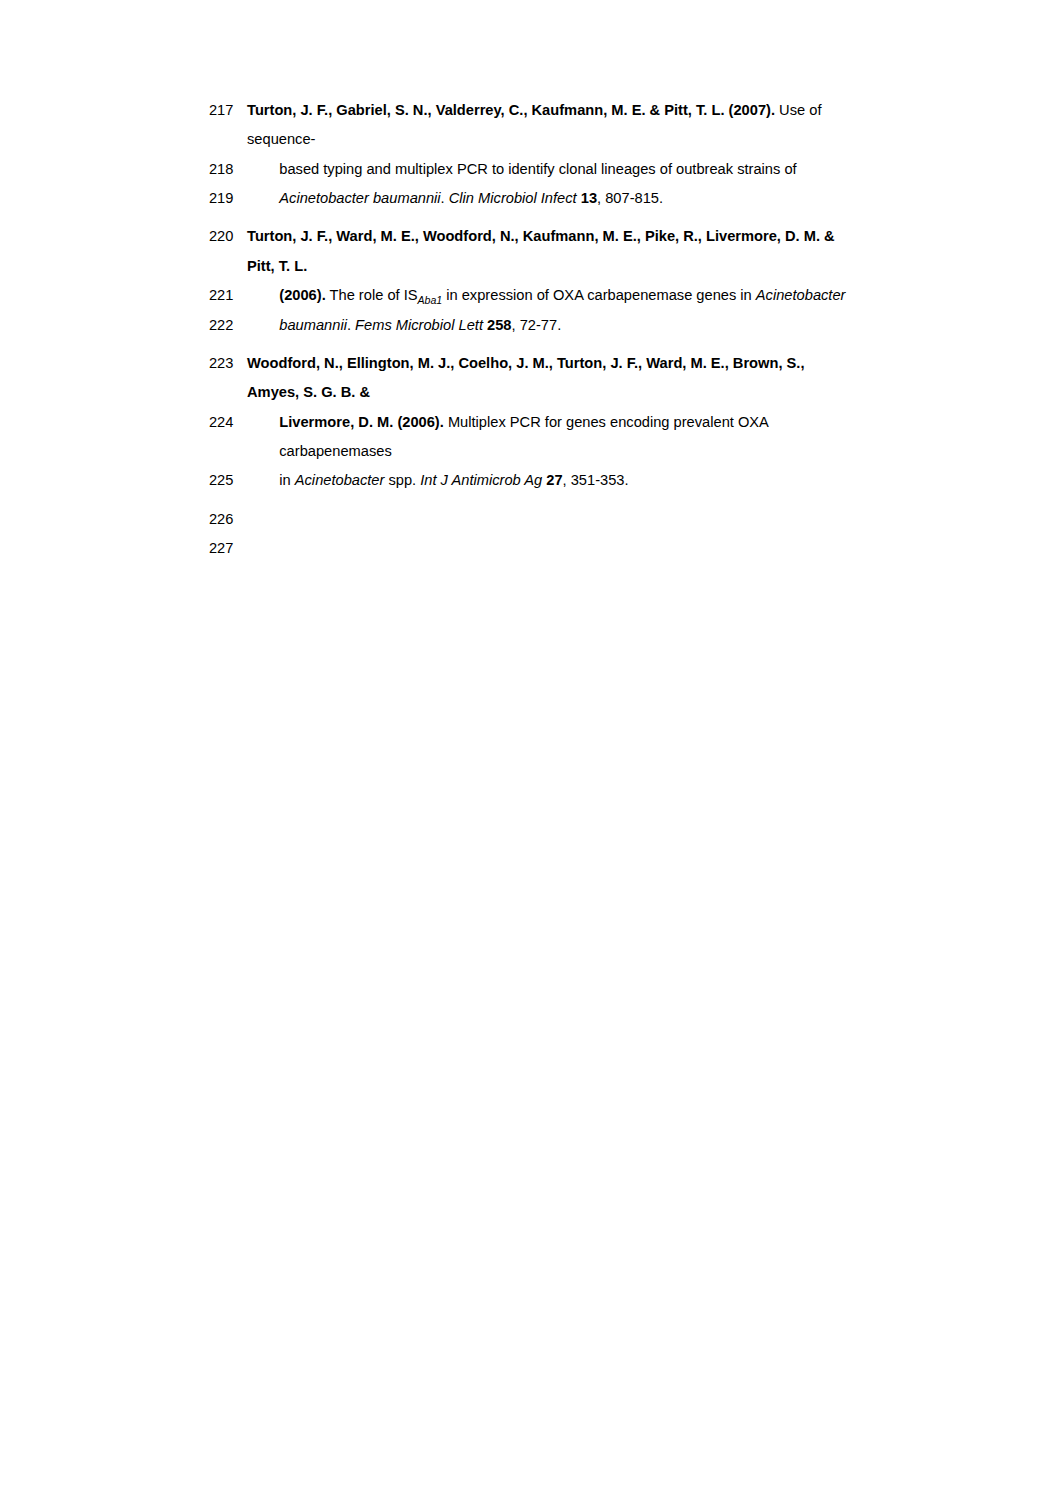217 Turton, J. F., Gabriel, S. N., Valderrey, C., Kaufmann, M. E. & Pitt, T. L. (2007). Use of sequence-
218 based typing and multiplex PCR to identify clonal lineages of outbreak strains of
219 Acinetobacter baumannii. Clin Microbiol Infect 13, 807-815.
220 Turton, J. F., Ward, M. E., Woodford, N., Kaufmann, M. E., Pike, R., Livermore, D. M. & Pitt, T. L.
221 (2006). The role of ISAba1 in expression of OXA carbapenemase genes in Acinetobacter
222 baumannii. Fems Microbiol Lett 258, 72-77.
223 Woodford, N., Ellington, M. J., Coelho, J. M., Turton, J. F., Ward, M. E., Brown, S., Amyes, S. G. B. &
224 Livermore, D. M. (2006). Multiplex PCR for genes encoding prevalent OXA carbapenemases
225 in Acinetobacter spp. Int J Antimicrob Ag 27, 351-353.
226
227